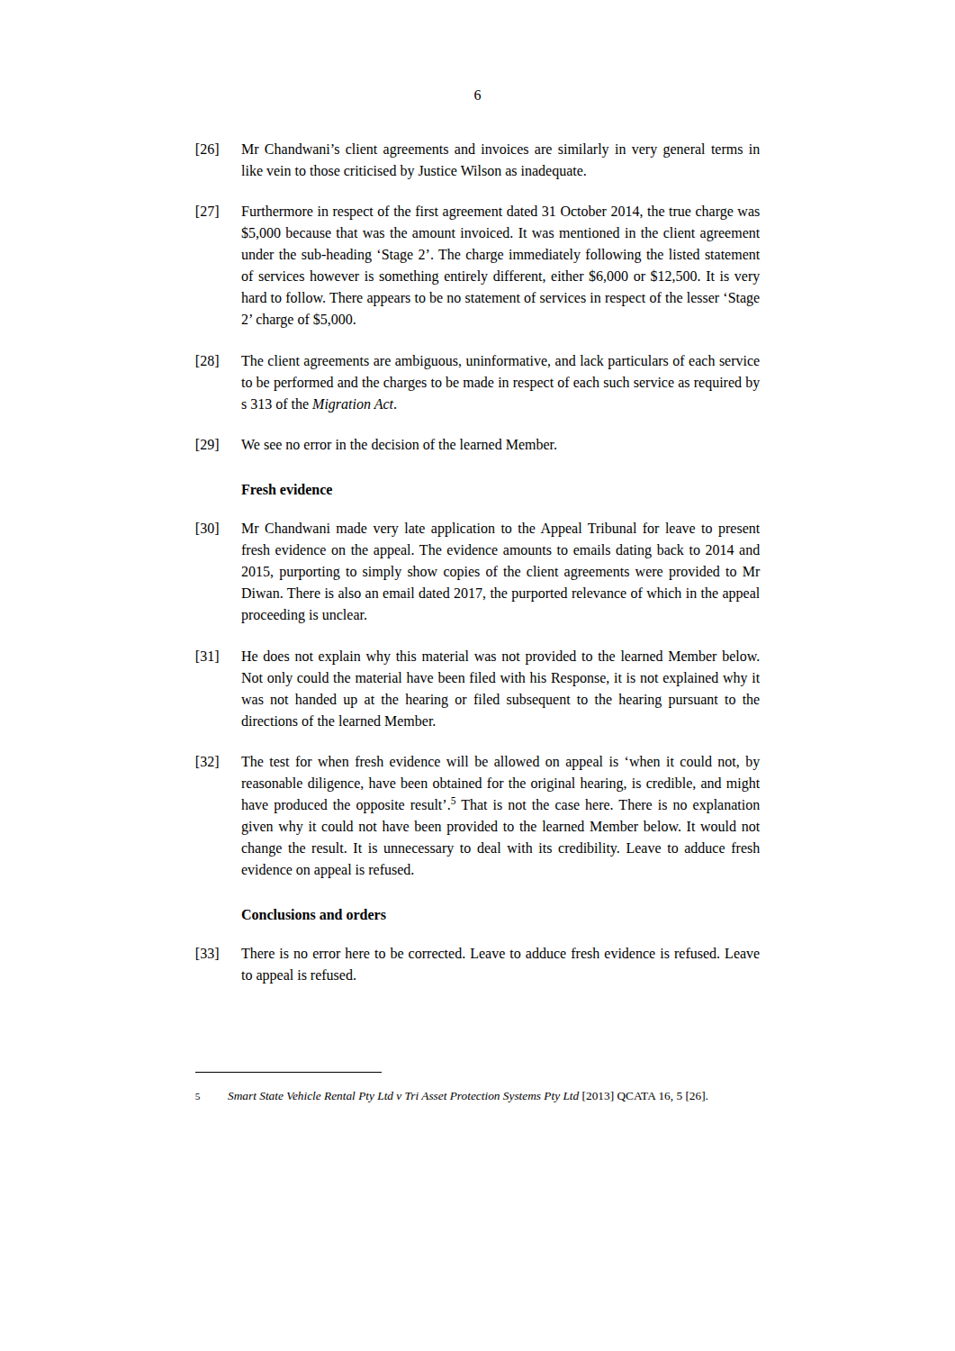6
[26]
Mr Chandwani’s client agreements and invoices are similarly in very general terms in like vein to those criticised by Justice Wilson as inadequate.
[27]
Furthermore in respect of the first agreement dated 31 October 2014, the true charge was $5,000 because that was the amount invoiced. It was mentioned in the client agreement under the sub-heading ‘Stage 2’. The charge immediately following the listed statement of services however is something entirely different, either $6,000 or $12,500. It is very hard to follow. There appears to be no statement of services in respect of the lesser ‘Stage 2’ charge of $5,000.
[28]
The client agreements are ambiguous, uninformative, and lack particulars of each service to be performed and the charges to be made in respect of each such service as required by s 313 of the Migration Act.
[29]
We see no error in the decision of the learned Member.
Fresh evidence
[30]
Mr Chandwani made very late application to the Appeal Tribunal for leave to present fresh evidence on the appeal. The evidence amounts to emails dating back to 2014 and 2015, purporting to simply show copies of the client agreements were provided to Mr Diwan. There is also an email dated 2017, the purported relevance of which in the appeal proceeding is unclear.
[31]
He does not explain why this material was not provided to the learned Member below. Not only could the material have been filed with his Response, it is not explained why it was not handed up at the hearing or filed subsequent to the hearing pursuant to the directions of the learned Member.
[32]
The test for when fresh evidence will be allowed on appeal is ‘when it could not, by reasonable diligence, have been obtained for the original hearing, is credible, and might have produced the opposite result’.5 That is not the case here. There is no explanation given why it could not have been provided to the learned Member below. It would not change the result. It is unnecessary to deal with its credibility. Leave to adduce fresh evidence on appeal is refused.
Conclusions and orders
[33]
There is no error here to be corrected. Leave to adduce fresh evidence is refused. Leave to appeal is refused.
5
Smart State Vehicle Rental Pty Ltd v Tri Asset Protection Systems Pty Ltd [2013] QCATA 16, 5 [26].